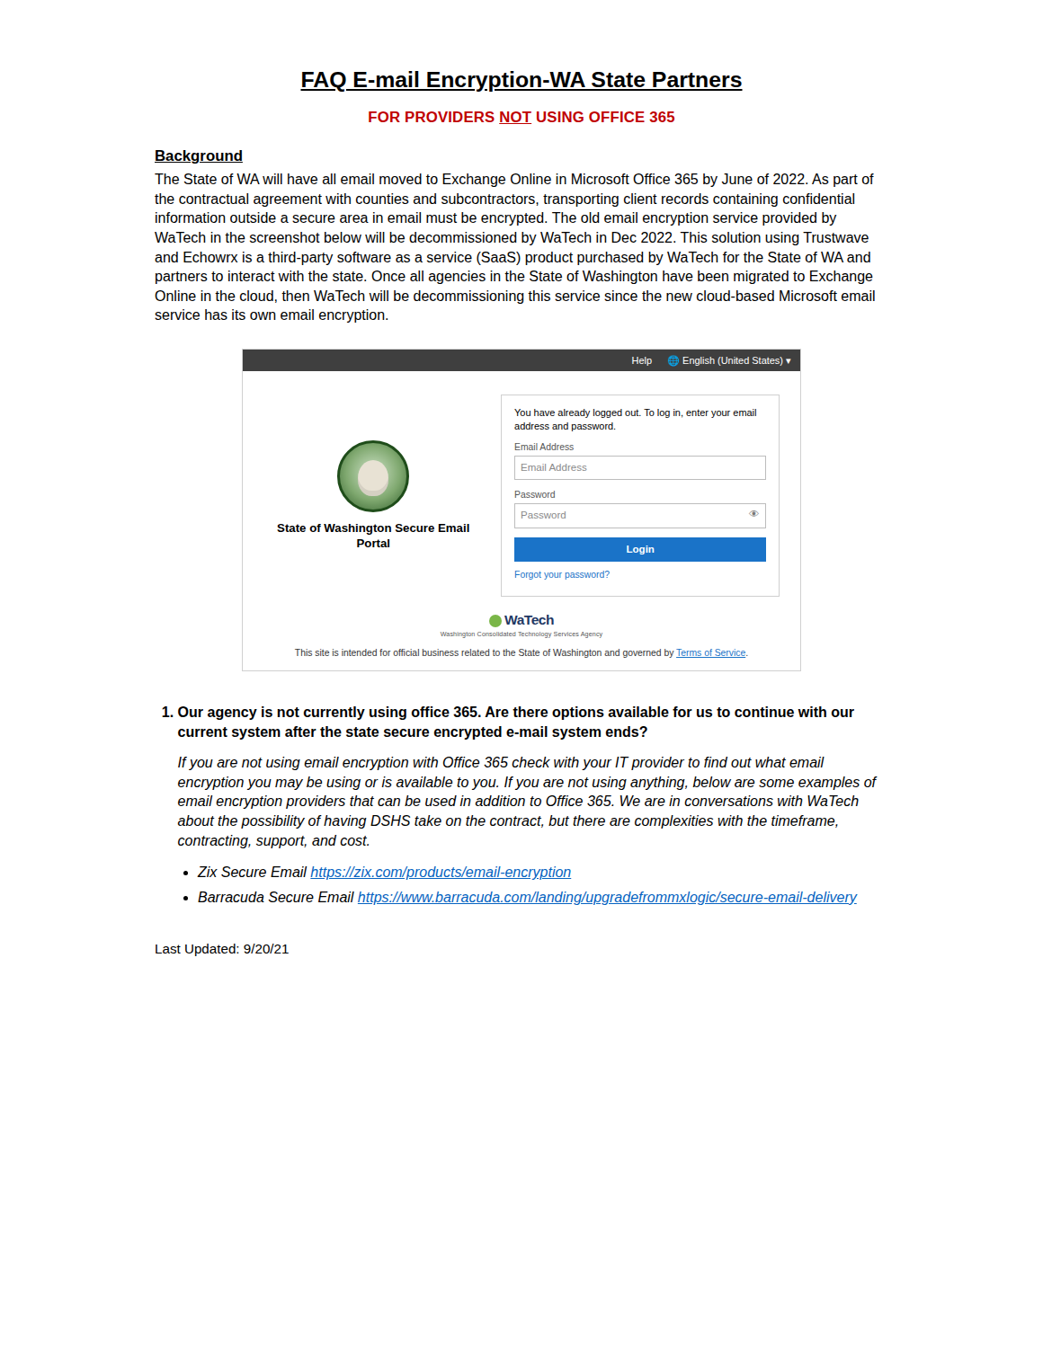FAQ E-mail Encryption-WA State Partners
FOR PROVIDERS NOT USING OFFICE 365
Background
The State of WA will have all email moved to Exchange Online in Microsoft Office 365 by June of 2022. As part of the contractual agreement with counties and subcontractors, transporting client records containing confidential information outside a secure area in email must be encrypted. The old email encryption service provided by WaTech in the screenshot below will be decommissioned by WaTech in Dec 2022. This solution using Trustwave and Echowrx is a third-party software as a service (SaaS) product purchased by WaTech for the State of WA and partners to interact with the state. Once all agencies in the State of Washington have been migrated to Exchange Online in the cloud, then WaTech will be decommissioning this service since the new cloud-based Microsoft email service has its own email encryption.
Help 🌐 English (United States) ▾
State of Washington Secure Email
Portal
You have already logged out. To log in, enter your email address and password.
Email Address
Email Address
Password
Password👁
Login
Forgot your password?
Wa Tech
Washington Consolidated Technology Services Agency
This site is intended for official business related to the State of Washington and governed by Terms of Service.
Our agency is not currently using office 365. Are there options available for us to continue with our current system after the state secure encrypted e-mail system ends?
If you are not using email encryption with Office 365 check with your IT provider to find out what email encryption you may be using or is available to you. If you are not using anything, below are some examples of email encryption providers that can be used in addition to Office 365. We are in conversations with WaTech about the possibility of having DSHS take on the contract, but there are complexities with the timeframe, contracting, support, and cost.
Zix Secure Email https://zix.com/products/email-encryption
Barracuda Secure Email https://www.barracuda.com/landing/upgradefrommxlogic/secure-email-delivery
Last Updated: 9/20/21